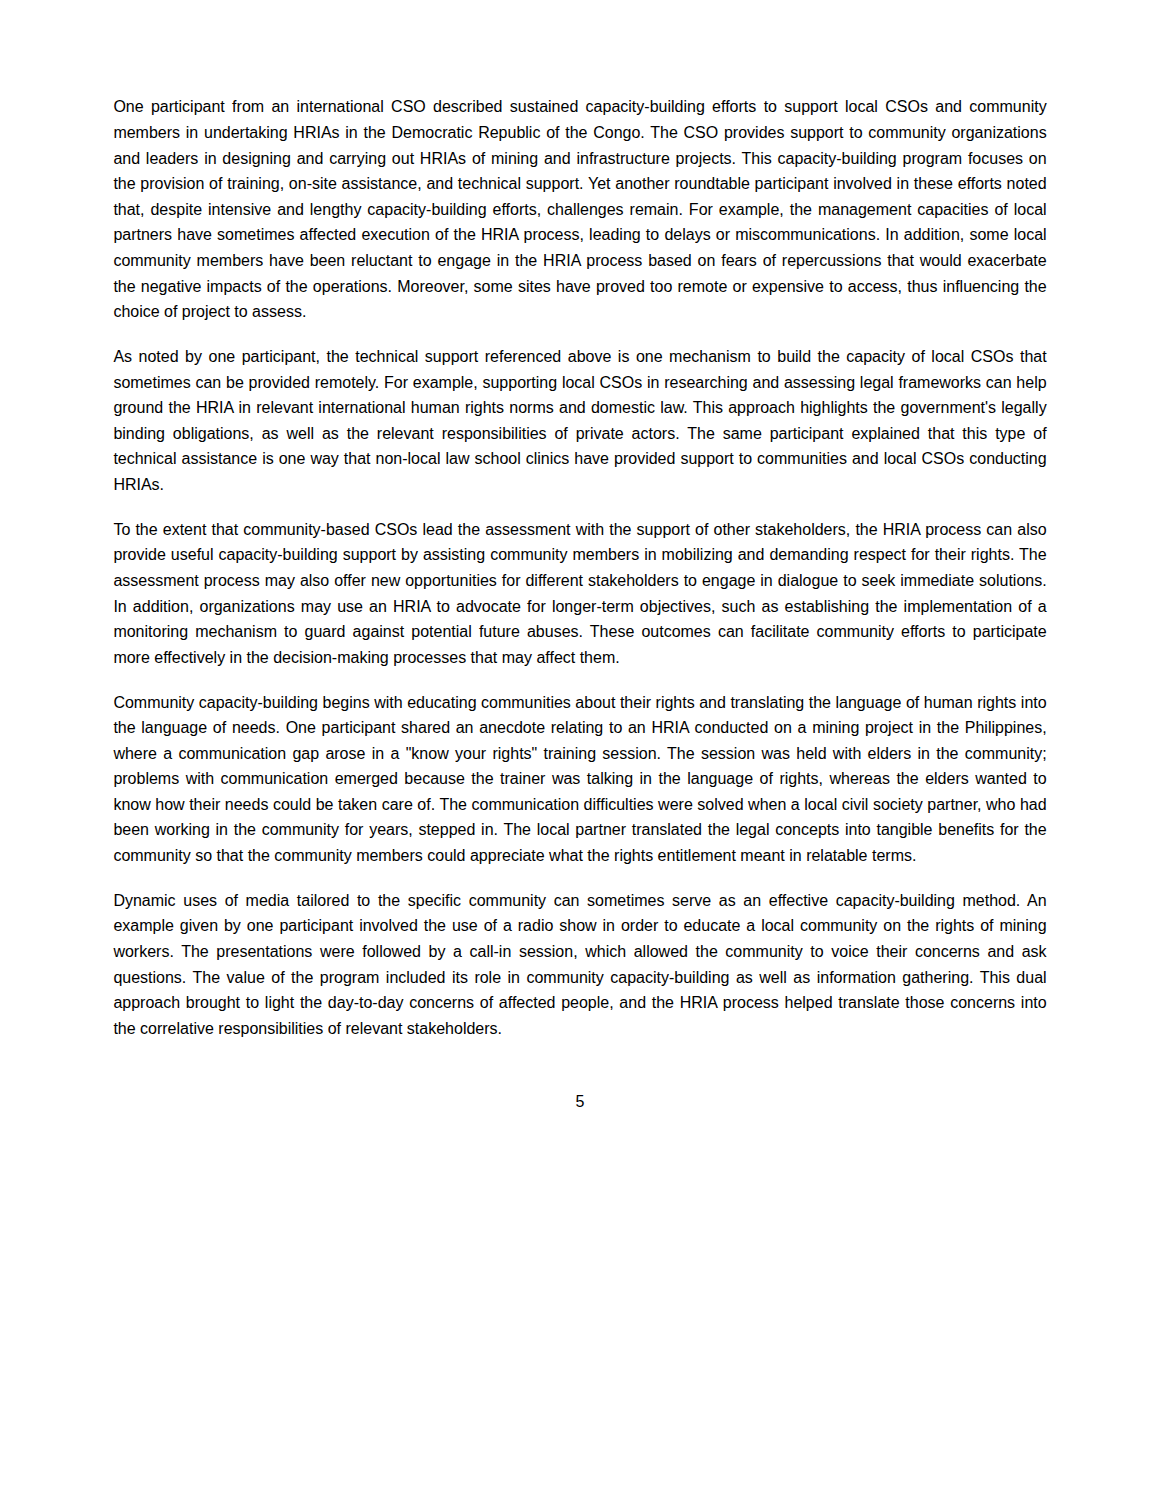One participant from an international CSO described sustained capacity-building efforts to support local CSOs and community members in undertaking HRIAs in the Democratic Republic of the Congo. The CSO provides support to community organizations and leaders in designing and carrying out HRIAs of mining and infrastructure projects. This capacity-building program focuses on the provision of training, on-site assistance, and technical support. Yet another roundtable participant involved in these efforts noted that, despite intensive and lengthy capacity-building efforts, challenges remain. For example, the management capacities of local partners have sometimes affected execution of the HRIA process, leading to delays or miscommunications. In addition, some local community members have been reluctant to engage in the HRIA process based on fears of repercussions that would exacerbate the negative impacts of the operations. Moreover, some sites have proved too remote or expensive to access, thus influencing the choice of project to assess.
As noted by one participant, the technical support referenced above is one mechanism to build the capacity of local CSOs that sometimes can be provided remotely. For example, supporting local CSOs in researching and assessing legal frameworks can help ground the HRIA in relevant international human rights norms and domestic law. This approach highlights the government's legally binding obligations, as well as the relevant responsibilities of private actors. The same participant explained that this type of technical assistance is one way that non-local law school clinics have provided support to communities and local CSOs conducting HRIAs.
To the extent that community-based CSOs lead the assessment with the support of other stakeholders, the HRIA process can also provide useful capacity-building support by assisting community members in mobilizing and demanding respect for their rights. The assessment process may also offer new opportunities for different stakeholders to engage in dialogue to seek immediate solutions. In addition, organizations may use an HRIA to advocate for longer-term objectives, such as establishing the implementation of a monitoring mechanism to guard against potential future abuses. These outcomes can facilitate community efforts to participate more effectively in the decision-making processes that may affect them.
Community capacity-building begins with educating communities about their rights and translating the language of human rights into the language of needs. One participant shared an anecdote relating to an HRIA conducted on a mining project in the Philippines, where a communication gap arose in a "know your rights" training session. The session was held with elders in the community; problems with communication emerged because the trainer was talking in the language of rights, whereas the elders wanted to know how their needs could be taken care of. The communication difficulties were solved when a local civil society partner, who had been working in the community for years, stepped in. The local partner translated the legal concepts into tangible benefits for the community so that the community members could appreciate what the rights entitlement meant in relatable terms.
Dynamic uses of media tailored to the specific community can sometimes serve as an effective capacity-building method. An example given by one participant involved the use of a radio show in order to educate a local community on the rights of mining workers. The presentations were followed by a call-in session, which allowed the community to voice their concerns and ask questions. The value of the program included its role in community capacity-building as well as information gathering. This dual approach brought to light the day-to-day concerns of affected people, and the HRIA process helped translate those concerns into the correlative responsibilities of relevant stakeholders.
5